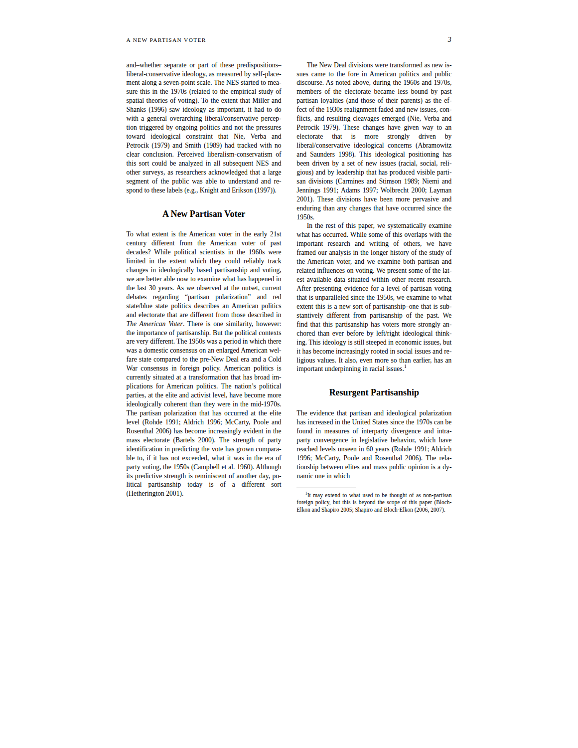A New Partisan Voter 3
and–whether separate or part of these predispositions–liberal-conservative ideology, as measured by self-placement along a seven-point scale. The NES started to measure this in the 1970s (related to the empirical study of spatial theories of voting). To the extent that Miller and Shanks (1996) saw ideology as important, it had to do with a general overarching liberal/conservative perception triggered by ongoing politics and not the pressures toward ideological constraint that Nie, Verba and Petrocik (1979) and Smith (1989) had tracked with no clear conclusion. Perceived liberalism-conservatism of this sort could be analyzed in all subsequent NES and other surveys, as researchers acknowledged that a large segment of the public was able to understand and respond to these labels (e.g., Knight and Erikson (1997)).
A New Partisan Voter
To what extent is the American voter in the early 21st century different from the American voter of past decades? While political scientists in the 1960s were limited in the extent which they could reliably track changes in ideologically based partisanship and voting, we are better able now to examine what has happened in the last 30 years. As we observed at the outset, current debates regarding “partisan polarization” and red state/blue state politics describes an American politics and electorate that are different from those described in The American Voter. There is one similarity, however: the importance of partisanship. But the political contexts are very different. The 1950s was a period in which there was a domestic consensus on an enlarged American welfare state compared to the pre-New Deal era and a Cold War consensus in foreign policy. American politics is currently situated at a transformation that has broad implications for American politics. The nation’s political parties, at the elite and activist level, have become more ideologically coherent than they were in the mid-1970s. The partisan polarization that has occurred at the elite level (Rohde 1991; Aldrich 1996; McCarty, Poole and Rosenthal 2006) has become increasingly evident in the mass electorate (Bartels 2000). The strength of party identification in predicting the vote has grown comparable to, if it has not exceeded, what it was in the era of party voting, the 1950s (Campbell et al. 1960). Although its predictive strength is reminiscent of another day, political partisanship today is of a different sort (Hetherington 2001).
The New Deal divisions were transformed as new issues came to the fore in American politics and public discourse. As noted above, during the 1960s and 1970s, members of the electorate became less bound by past partisan loyalties (and those of their parents) as the effect of the 1930s realignment faded and new issues, conflicts, and resulting cleavages emerged (Nie, Verba and Petrocik 1979). These changes have given way to an electorate that is more strongly driven by liberal/conservative ideological concerns (Abramowitz and Saunders 1998). This ideological positioning has been driven by a set of new issues (racial, social, religious) and by leadership that has produced visible partisan divisions (Carmines and Stimson 1989; Niemi and Jennings 1991; Adams 1997; Wolbrecht 2000; Layman 2001). These divisions have been more pervasive and enduring than any changes that have occurred since the 1950s.
In the rest of this paper, we systematically examine what has occurred. While some of this overlaps with the important research and writing of others, we have framed our analysis in the longer history of the study of the American voter, and we examine both partisan and related influences on voting. We present some of the latest available data situated within other recent research. After presenting evidence for a level of partisan voting that is unparalleled since the 1950s, we examine to what extent this is a new sort of partisanship–one that is substantively different from partisanship of the past. We find that this partisanship has voters more strongly anchored than ever before by left/right ideological thinking. This ideology is still steeped in economic issues, but it has become increasingly rooted in social issues and religious values. It also, even more so than earlier, has an important underpinning in racial issues.1
Resurgent Partisanship
The evidence that partisan and ideological polarization has increased in the United States since the 1970s can be found in measures of interparty divergence and intraparty convergence in legislative behavior, which have reached levels unseen in 60 years (Rohde 1991; Aldrich 1996; McCarty, Poole and Rosenthal 2006). The relationship between elites and mass public opinion is a dynamic one in which
1It may extend to what used to be thought of as non-partisan foreign policy, but this is beyond the scope of this paper (Bloch-Elkon and Shapiro 2005; Shapiro and Bloch-Elkon (2006, 2007).